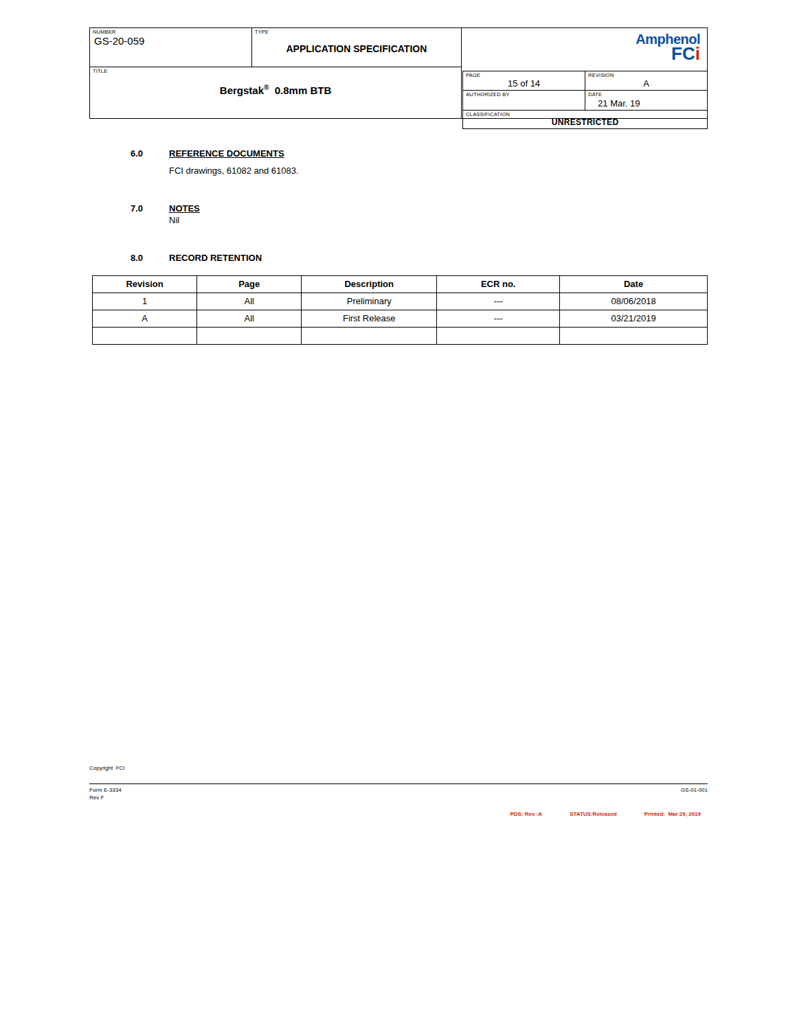| NUMBER GS-20-059 | TYPE APPLICATION SPECIFICATION | Amphenol FC i |
| TITLE Bergstak ® 0.8mm BTB |
| | / PAGE 15 of 14 / REVISION A / / AUTHORIZED BY / DATE 21 Mar. 19 / / CLASSIFICATION UNRESTRICTED / |
6.0 REFERENCE DOCUMENTS
FCI drawings, 61082 and 61083.
7.0 NOTES
Nil
8.0 RECORD RETENTION
| Revision | Page | Description | ECR no. | Date |
| --- | --- | --- | --- | --- |
| 1 | All | Preliminary | --- | 08/06/2018 |
| A | All | First Release | --- | 03/21/2019 |
Copyright FCI
Form E-3334
Rev F
GS-01-001
PDS: Rev :A STATUS:Released Printed: Mar 29, 2019